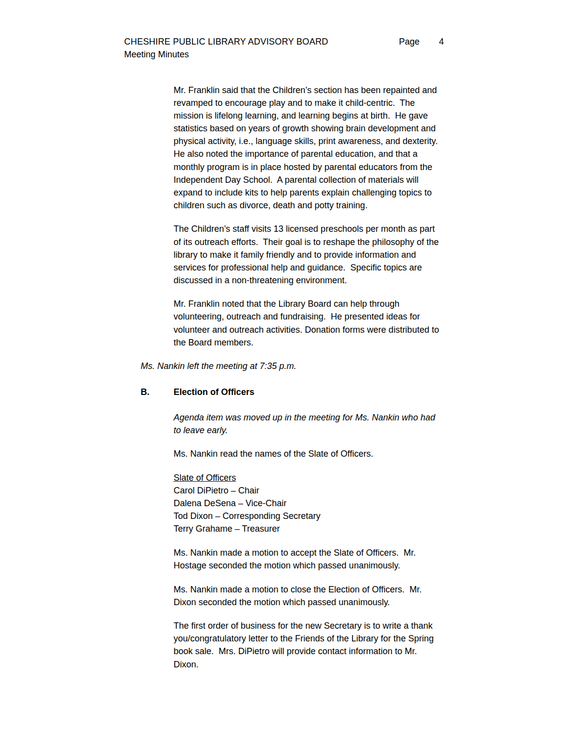CHESHIRE PUBLIC LIBRARY ADVISORY BOARD
Meeting Minutes
Page4
Mr. Franklin said that the Children’s section has been repainted and revamped to encourage play and to make it child-centric. The mission is lifelong learning, and learning begins at birth. He gave statistics based on years of growth showing brain development and physical activity, i.e., language skills, print awareness, and dexterity. He also noted the importance of parental education, and that a monthly program is in place hosted by parental educators from the Independent Day School. A parental collection of materials will expand to include kits to help parents explain challenging topics to children such as divorce, death and potty training.
The Children’s staff visits 13 licensed preschools per month as part of its outreach efforts. Their goal is to reshape the philosophy of the library to make it family friendly and to provide information and services for professional help and guidance. Specific topics are discussed in a non-threatening environment.
Mr. Franklin noted that the Library Board can help through volunteering, outreach and fundraising. He presented ideas for volunteer and outreach activities. Donation forms were distributed to the Board members.
Ms. Nankin left the meeting at 7:35 p.m.
B.
Election of Officers
Agenda item was moved up in the meeting for Ms. Nankin who had to leave early.
Ms. Nankin read the names of the Slate of Officers.
Slate of Officers
Carol DiPietro – Chair
Dalena DeSena – Vice-Chair
Tod Dixon – Corresponding Secretary
Terry Grahame – Treasurer
Ms. Nankin made a motion to accept the Slate of Officers. Mr. Hostage seconded the motion which passed unanimously.
Ms. Nankin made a motion to close the Election of Officers. Mr. Dixon seconded the motion which passed unanimously.
The first order of business for the new Secretary is to write a thank you/congratulatory letter to the Friends of the Library for the Spring book sale. Mrs. DiPietro will provide contact information to Mr. Dixon.